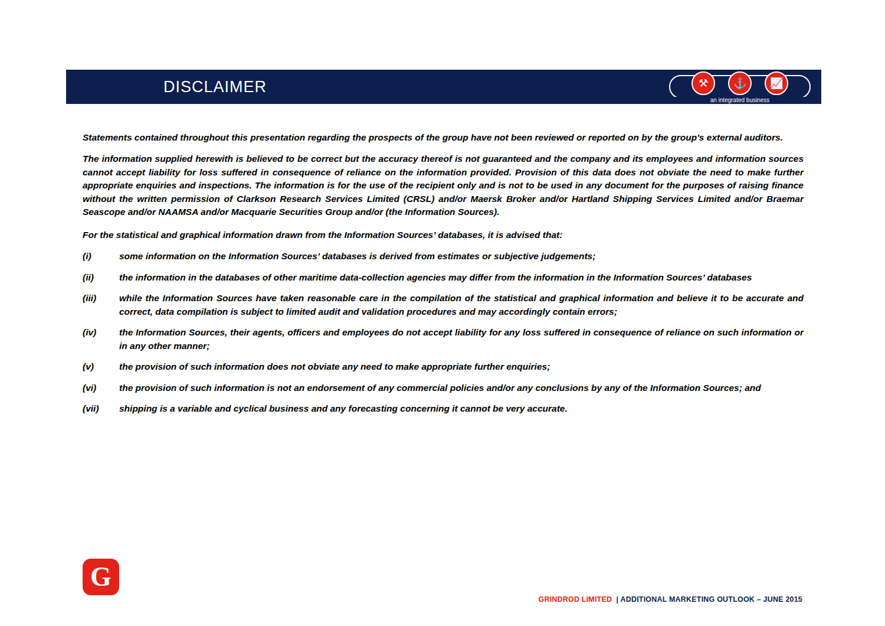DISCLAIMER
⚒
⚓
📈
an integrated business
Statements contained throughout this presentation regarding the prospects of the group have not been reviewed or reported on by the group's external auditors.
The information supplied herewith is believed to be correct but the accuracy thereof is not guaranteed and the company and its employees and information sources cannot accept liability for loss suffered in consequence of reliance on the information provided. Provision of this data does not obviate the need to make further appropriate enquiries and inspections. The information is for the use of the recipient only and is not to be used in any document for the purposes of raising finance without the written permission of Clarkson Research Services Limited (CRSL) and/or Maersk Broker and/or Hartland Shipping Services Limited and/or Braemar Seascope and/or NAAMSA and/or Macquarie Securities Group and/or (the Information Sources).
For the statistical and graphical information drawn from the Information Sources’ databases, it is advised that:
(i) some information on the Information Sources’ databases is derived from estimates or subjective judgements;
(ii) the information in the databases of other maritime data-collection agencies may differ from the information in the Information Sources’ databases
(iii) while the Information Sources have taken reasonable care in the compilation of the statistical and graphical information and believe it to be accurate and correct, data compilation is subject to limited audit and validation procedures and may accordingly contain errors;
(iv) the Information Sources, their agents, officers and employees do not accept liability for any loss suffered in consequence of reliance on such information or in any other manner;
(v) the provision of such information does not obviate any need to make appropriate further enquiries;
(vi) the provision of such information is not an endorsement of any commercial policies and/or any conclusions by any of the Information Sources; and
(vii) shipping is a variable and cyclical business and any forecasting concerning it cannot be very accurate.
G
GRINDROD LIMITED | ADDITIONAL MARKETING OUTLOOK – JUNE 2015